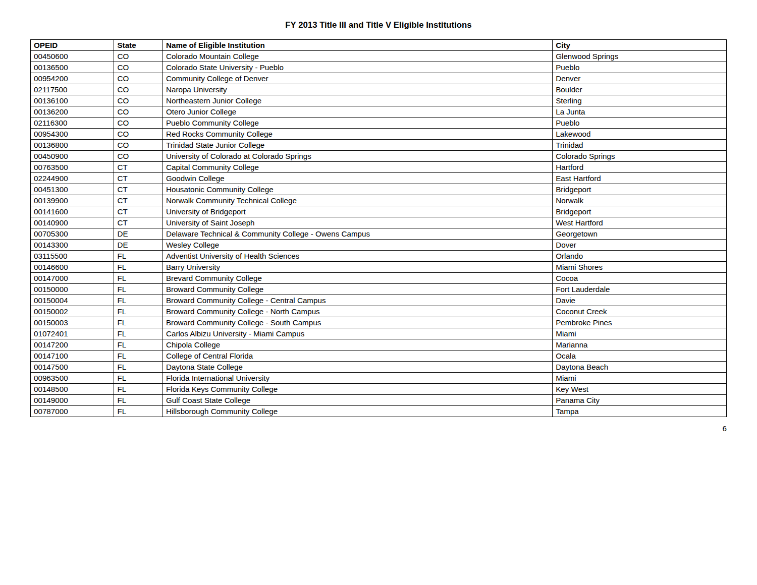FY 2013 Title III and Title V Eligible Institutions
| OPEID | State | Name of Eligible Institution | City |
| --- | --- | --- | --- |
| 00450600 | CO | Colorado Mountain College | Glenwood Springs |
| 00136500 | CO | Colorado State University - Pueblo | Pueblo |
| 00954200 | CO | Community College of Denver | Denver |
| 02117500 | CO | Naropa University | Boulder |
| 00136100 | CO | Northeastern Junior College | Sterling |
| 00136200 | CO | Otero Junior College | La Junta |
| 02116300 | CO | Pueblo Community College | Pueblo |
| 00954300 | CO | Red Rocks Community College | Lakewood |
| 00136800 | CO | Trinidad State Junior College | Trinidad |
| 00450900 | CO | University of Colorado at Colorado Springs | Colorado Springs |
| 00763500 | CT | Capital Community College | Hartford |
| 02244900 | CT | Goodwin College | East Hartford |
| 00451300 | CT | Housatonic Community College | Bridgeport |
| 00139900 | CT | Norwalk Community Technical College | Norwalk |
| 00141600 | CT | University of Bridgeport | Bridgeport |
| 00140900 | CT | University of Saint Joseph | West Hartford |
| 00705300 | DE | Delaware Technical & Community College - Owens Campus | Georgetown |
| 00143300 | DE | Wesley College | Dover |
| 03115500 | FL | Adventist University of Health Sciences | Orlando |
| 00146600 | FL | Barry University | Miami Shores |
| 00147000 | FL | Brevard Community College | Cocoa |
| 00150000 | FL | Broward Community College | Fort Lauderdale |
| 00150004 | FL | Broward Community College - Central Campus | Davie |
| 00150002 | FL | Broward Community College - North Campus | Coconut Creek |
| 00150003 | FL | Broward Community College - South Campus | Pembroke Pines |
| 01072401 | FL | Carlos Albizu University - Miami Campus | Miami |
| 00147200 | FL | Chipola College | Marianna |
| 00147100 | FL | College of Central Florida | Ocala |
| 00147500 | FL | Daytona State College | Daytona Beach |
| 00963500 | FL | Florida International University | Miami |
| 00148500 | FL | Florida Keys Community College | Key West |
| 00149000 | FL | Gulf Coast State College | Panama City |
| 00787000 | FL | Hillsborough Community College | Tampa |
6